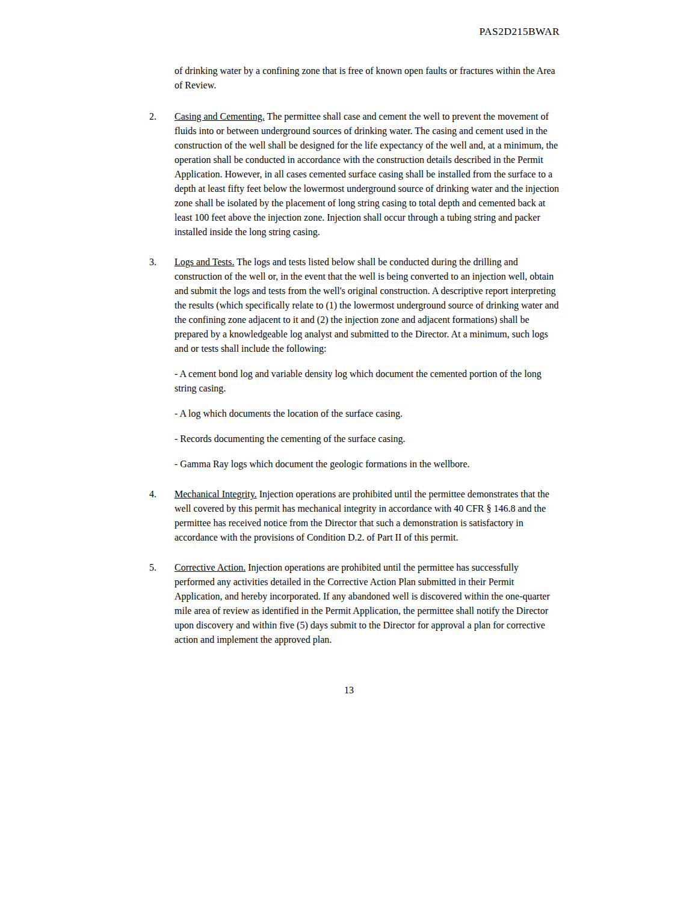PAS2D215BWAR
of drinking water by a confining zone that is free of known open faults or fractures within the Area of Review.
2. Casing and Cementing. The permittee shall case and cement the well to prevent the movement of fluids into or between underground sources of drinking water. The casing and cement used in the construction of the well shall be designed for the life expectancy of the well and, at a minimum, the operation shall be conducted in accordance with the construction details described in the Permit Application. However, in all cases cemented surface casing shall be installed from the surface to a depth at least fifty feet below the lowermost underground source of drinking water and the injection zone shall be isolated by the placement of long string casing to total depth and cemented back at least 100 feet above the injection zone. Injection shall occur through a tubing string and packer installed inside the long string casing.
3. Logs and Tests. The logs and tests listed below shall be conducted during the drilling and construction of the well or, in the event that the well is being converted to an injection well, obtain and submit the logs and tests from the well's original construction. A descriptive report interpreting the results (which specifically relate to (1) the lowermost underground source of drinking water and the confining zone adjacent to it and (2) the injection zone and adjacent formations) shall be prepared by a knowledgeable log analyst and submitted to the Director. At a minimum, such logs and or tests shall include the following:
- A cement bond log and variable density log which document the cemented portion of the long string casing.
- A log which documents the location of the surface casing.
- Records documenting the cementing of the surface casing.
- Gamma Ray logs which document the geologic formations in the wellbore.
4. Mechanical Integrity. Injection operations are prohibited until the permittee demonstrates that the well covered by this permit has mechanical integrity in accordance with 40 CFR § 146.8 and the permittee has received notice from the Director that such a demonstration is satisfactory in accordance with the provisions of Condition D.2. of Part II of this permit.
5. Corrective Action. Injection operations are prohibited until the permittee has successfully performed any activities detailed in the Corrective Action Plan submitted in their Permit Application, and hereby incorporated. If any abandoned well is discovered within the one-quarter mile area of review as identified in the Permit Application, the permittee shall notify the Director upon discovery and within five (5) days submit to the Director for approval a plan for corrective action and implement the approved plan.
13